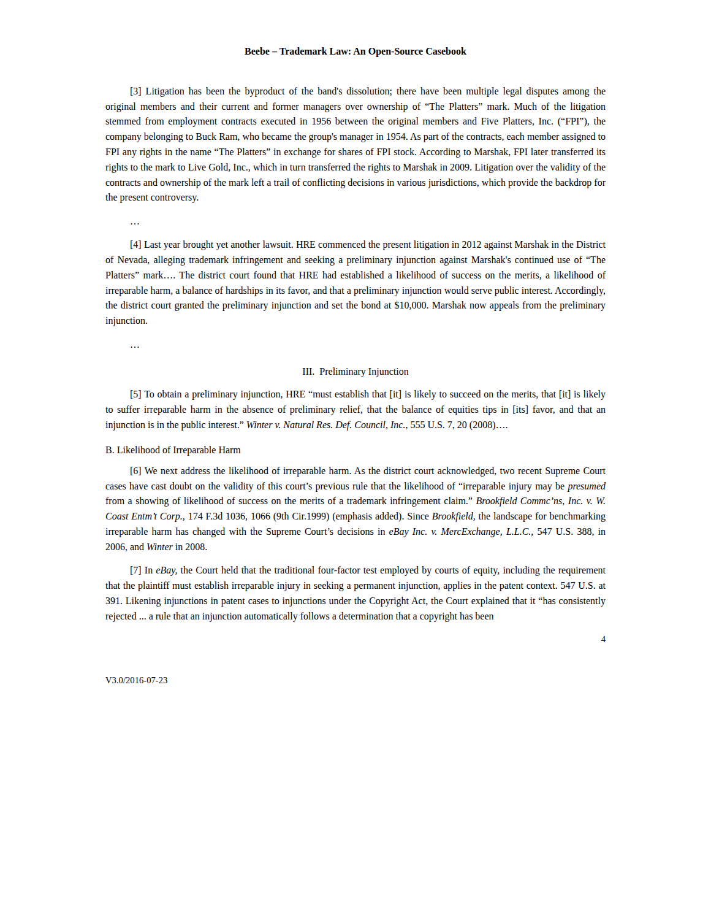Beebe – Trademark Law: An Open-Source Casebook
[3] Litigation has been the byproduct of the band's dissolution; there have been multiple legal disputes among the original members and their current and former managers over ownership of “The Platters” mark. Much of the litigation stemmed from employment contracts executed in 1956 between the original members and Five Platters, Inc. (“FPI”), the company belonging to Buck Ram, who became the group's manager in 1954. As part of the contracts, each member assigned to FPI any rights in the name “The Platters” in exchange for shares of FPI stock. According to Marshak, FPI later transferred its rights to the mark to Live Gold, Inc., which in turn transferred the rights to Marshak in 2009. Litigation over the validity of the contracts and ownership of the mark left a trail of conflicting decisions in various jurisdictions, which provide the backdrop for the present controversy.
…
[4] Last year brought yet another lawsuit. HRE commenced the present litigation in 2012 against Marshak in the District of Nevada, alleging trademark infringement and seeking a preliminary injunction against Marshak's continued use of “The Platters” mark…. The district court found that HRE had established a likelihood of success on the merits, a likelihood of irreparable harm, a balance of hardships in its favor, and that a preliminary injunction would serve public interest. Accordingly, the district court granted the preliminary injunction and set the bond at $10,000. Marshak now appeals from the preliminary injunction.
…
III. Preliminary Injunction
[5] To obtain a preliminary injunction, HRE “must establish that [it] is likely to succeed on the merits, that [it] is likely to suffer irreparable harm in the absence of preliminary relief, that the balance of equities tips in [its] favor, and that an injunction is in the public interest.” Winter v. Natural Res. Def. Council, Inc., 555 U.S. 7, 20 (2008)….
B. Likelihood of Irreparable Harm
[6] We next address the likelihood of irreparable harm. As the district court acknowledged, two recent Supreme Court cases have cast doubt on the validity of this court’s previous rule that the likelihood of “irreparable injury may be presumed from a showing of likelihood of success on the merits of a trademark infringement claim.” Brookfield Commc’ns, Inc. v. W. Coast Entm’t Corp., 174 F.3d 1036, 1066 (9th Cir.1999) (emphasis added). Since Brookfield, the landscape for benchmarking irreparable harm has changed with the Supreme Court’s decisions in eBay Inc. v. MercExchange, L.L.C., 547 U.S. 388, in 2006, and Winter in 2008.
[7] In eBay, the Court held that the traditional four-factor test employed by courts of equity, including the requirement that the plaintiff must establish irreparable injury in seeking a permanent injunction, applies in the patent context. 547 U.S. at 391. Likening injunctions in patent cases to injunctions under the Copyright Act, the Court explained that it “has consistently rejected ... a rule that an injunction automatically follows a determination that a copyright has been
4
V3.0/2016-07-23